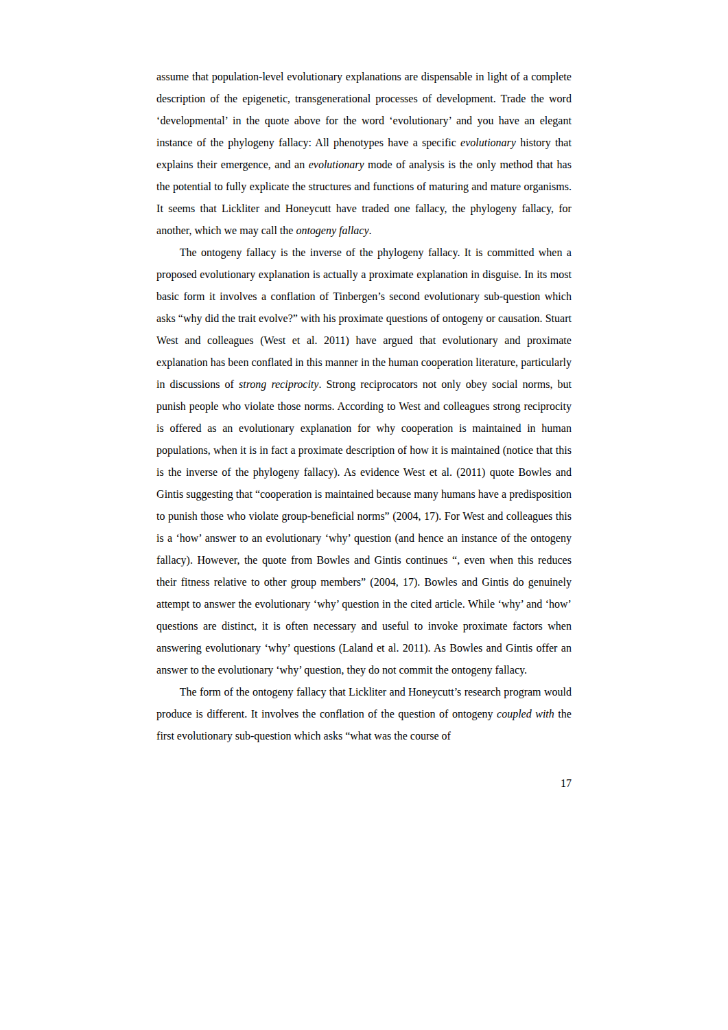assume that population-level evolutionary explanations are dispensable in light of a complete description of the epigenetic, transgenerational processes of development. Trade the word ‘developmental’ in the quote above for the word ‘evolutionary’ and you have an elegant instance of the phylogeny fallacy: All phenotypes have a specific evolutionary history that explains their emergence, and an evolutionary mode of analysis is the only method that has the potential to fully explicate the structures and functions of maturing and mature organisms. It seems that Lickliter and Honeycutt have traded one fallacy, the phylogeny fallacy, for another, which we may call the ontogeny fallacy.
The ontogeny fallacy is the inverse of the phylogeny fallacy. It is committed when a proposed evolutionary explanation is actually a proximate explanation in disguise. In its most basic form it involves a conflation of Tinbergen’s second evolutionary sub-question which asks “why did the trait evolve?” with his proximate questions of ontogeny or causation. Stuart West and colleagues (West et al. 2011) have argued that evolutionary and proximate explanation has been conflated in this manner in the human cooperation literature, particularly in discussions of strong reciprocity. Strong reciprocators not only obey social norms, but punish people who violate those norms. According to West and colleagues strong reciprocity is offered as an evolutionary explanation for why cooperation is maintained in human populations, when it is in fact a proximate description of how it is maintained (notice that this is the inverse of the phylogeny fallacy). As evidence West et al. (2011) quote Bowles and Gintis suggesting that “cooperation is maintained because many humans have a predisposition to punish those who violate group-beneficial norms” (2004, 17). For West and colleagues this is a ‘how’ answer to an evolutionary ‘why’ question (and hence an instance of the ontogeny fallacy). However, the quote from Bowles and Gintis continues “, even when this reduces their fitness relative to other group members” (2004, 17). Bowles and Gintis do genuinely attempt to answer the evolutionary ‘why’ question in the cited article. While ‘why’ and ‘how’ questions are distinct, it is often necessary and useful to invoke proximate factors when answering evolutionary ‘why’ questions (Laland et al. 2011). As Bowles and Gintis offer an answer to the evolutionary ‘why’ question, they do not commit the ontogeny fallacy.
The form of the ontogeny fallacy that Lickliter and Honeycutt’s research program would produce is different. It involves the conflation of the question of ontogeny coupled with the first evolutionary sub-question which asks “what was the course of
17